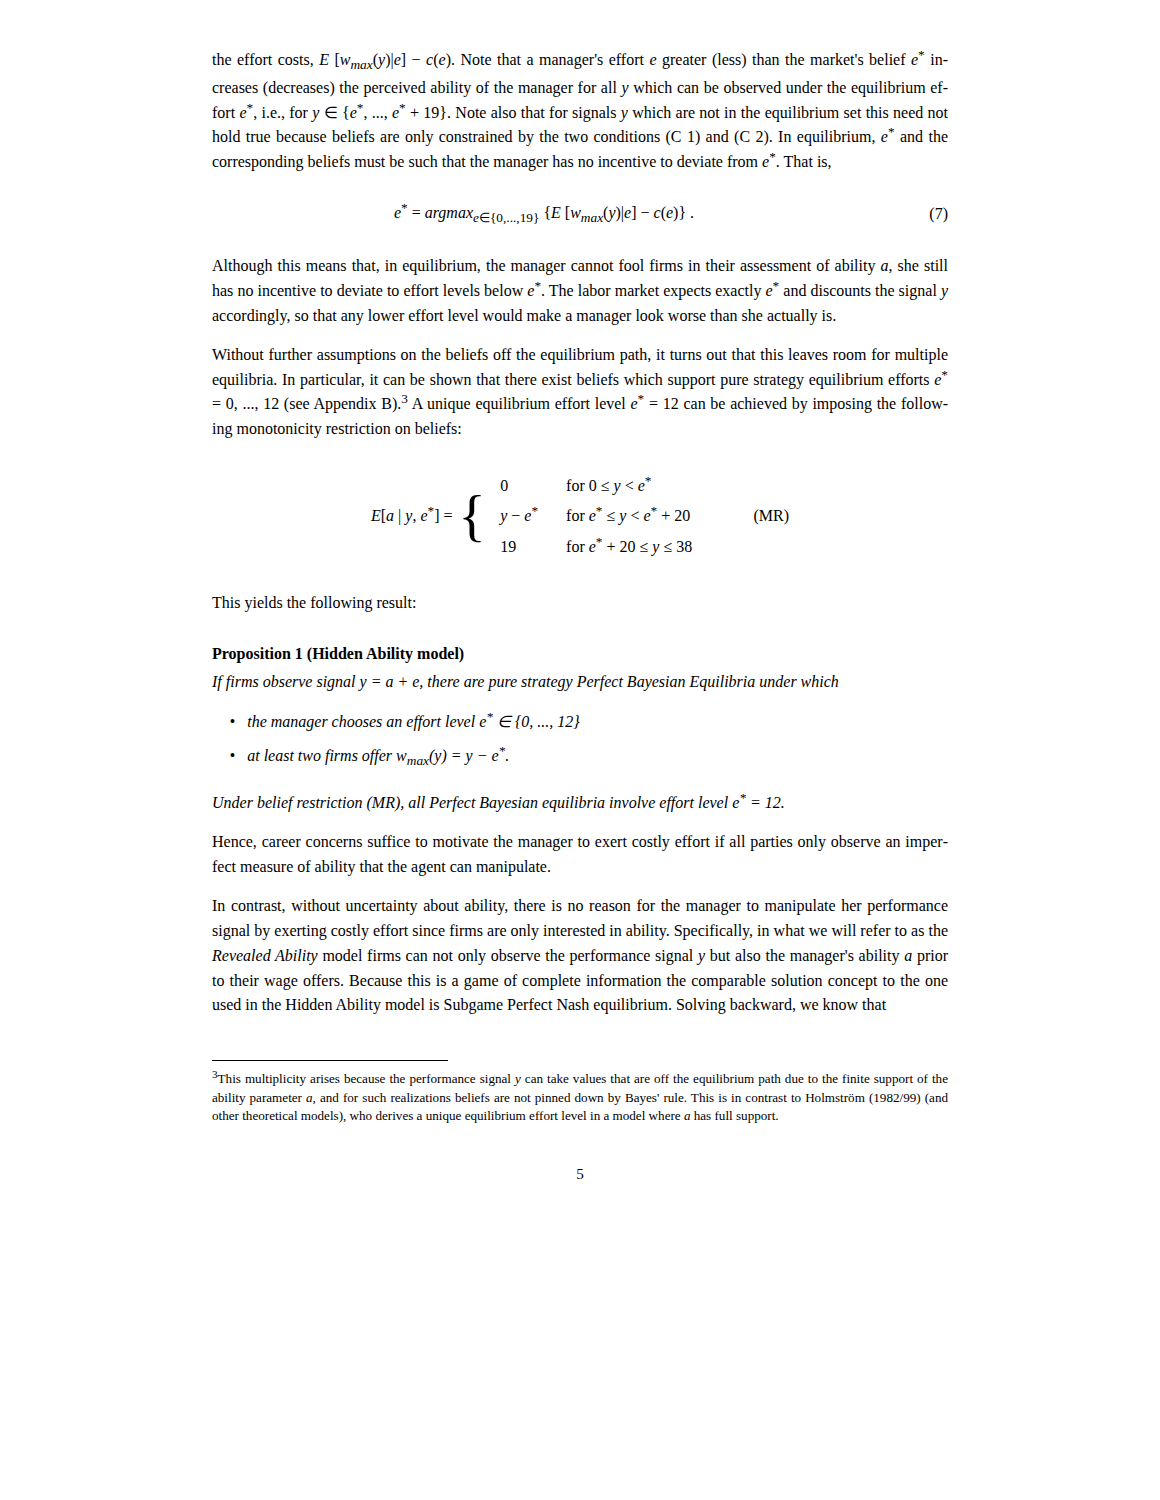the effort costs, E [wmax(y)|e] − c(e). Note that a manager's effort e greater (less) than the market's belief e* increases (decreases) the perceived ability of the manager for all y which can be observed under the equilibrium effort e*, i.e., for y ∈ {e*, ..., e* + 19}. Note also that for signals y which are not in the equilibrium set this need not hold true because beliefs are only constrained by the two conditions (C 1) and (C 2). In equilibrium, e* and the corresponding beliefs must be such that the manager has no incentive to deviate from e*. That is,
e* = argmaxe∈{0,...,19} {E [wmax(y)|e] − c(e)} .
(7)
Although this means that, in equilibrium, the manager cannot fool firms in their assessment of ability a, she still has no incentive to deviate to effort levels below e*. The labor market expects exactly e* and discounts the signal y accordingly, so that any lower effort level would make a manager look worse than she actually is.
Without further assumptions on the beliefs off the equilibrium path, it turns out that this leaves room for multiple equilibria. In particular, it can be shown that there exist beliefs which support pure strategy equilibrium efforts e* = 0, ..., 12 (see Appendix B).3 A unique equilibrium effort level e* = 12 can be achieved by imposing the following monotonicity restriction on beliefs:
E[a | y, e*] = {
| 0 | for 0 ≤ y < e * |
| y − e * | for e * ≤ y < e * + 20 |
| 19 | for e * + 20 ≤ y ≤ 38 |
(MR)
This yields the following result:
Proposition 1 (Hidden Ability model)
If firms observe signal y = a + e, there are pure strategy Perfect Bayesian Equilibria under which
the manager chooses an effort level e* ∈ {0, ..., 12}
at least two firms offer wmax(y) = y − e*.
Under belief restriction (MR), all Perfect Bayesian equilibria involve effort level e* = 12.
Hence, career concerns suffice to motivate the manager to exert costly effort if all parties only observe an imperfect measure of ability that the agent can manipulate.
In contrast, without uncertainty about ability, there is no reason for the manager to manipulate her performance signal by exerting costly effort since firms are only interested in ability. Specifically, in what we will refer to as the Revealed Ability model firms can not only observe the performance signal y but also the manager's ability a prior to their wage offers. Because this is a game of complete information the comparable solution concept to the one used in the Hidden Ability model is Subgame Perfect Nash equilibrium. Solving backward, we know that
3This multiplicity arises because the performance signal y can take values that are off the equilibrium path due to the finite support of the ability parameter a, and for such realizations beliefs are not pinned down by Bayes' rule. This is in contrast to Holmström (1982/99) (and other theoretical models), who derives a unique equilibrium effort level in a model where a has full support.
5